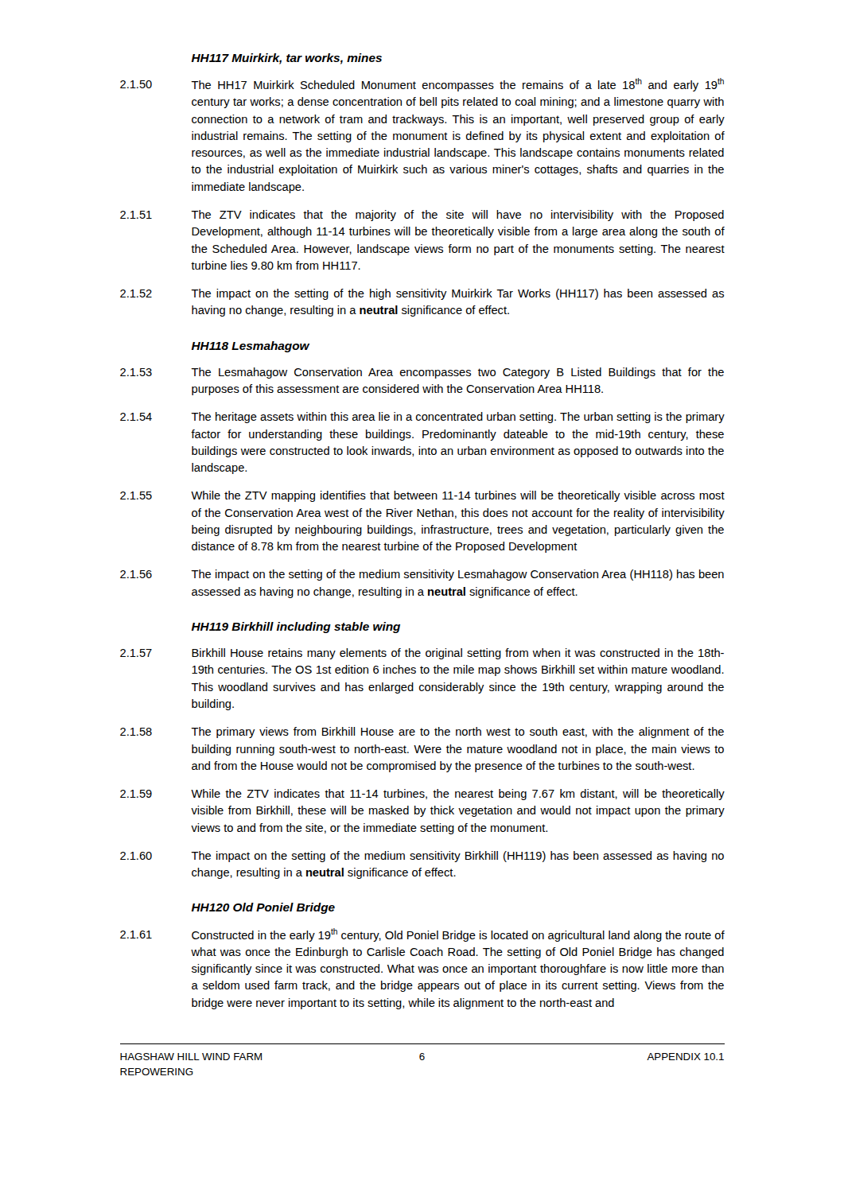HH117 Muirkirk, tar works, mines
2.1.50
The HH17 Muirkirk Scheduled Monument encompasses the remains of a late 18th and early 19th century tar works; a dense concentration of bell pits related to coal mining; and a limestone quarry with connection to a network of tram and trackways. This is an important, well preserved group of early industrial remains. The setting of the monument is defined by its physical extent and exploitation of resources, as well as the immediate industrial landscape. This landscape contains monuments related to the industrial exploitation of Muirkirk such as various miner's cottages, shafts and quarries in the immediate landscape.
2.1.51
The ZTV indicates that the majority of the site will have no intervisibility with the Proposed Development, although 11-14 turbines will be theoretically visible from a large area along the south of the Scheduled Area. However, landscape views form no part of the monuments setting. The nearest turbine lies 9.80 km from HH117.
2.1.52
The impact on the setting of the high sensitivity Muirkirk Tar Works (HH117) has been assessed as having no change, resulting in a neutral significance of effect.
HH118 Lesmahagow
2.1.53
The Lesmahagow Conservation Area encompasses two Category B Listed Buildings that for the purposes of this assessment are considered with the Conservation Area HH118.
2.1.54
The heritage assets within this area lie in a concentrated urban setting. The urban setting is the primary factor for understanding these buildings. Predominantly dateable to the mid-19th century, these buildings were constructed to look inwards, into an urban environment as opposed to outwards into the landscape.
2.1.55
While the ZTV mapping identifies that between 11-14 turbines will be theoretically visible across most of the Conservation Area west of the River Nethan, this does not account for the reality of intervisibility being disrupted by neighbouring buildings, infrastructure, trees and vegetation, particularly given the distance of 8.78 km from the nearest turbine of the Proposed Development
2.1.56
The impact on the setting of the medium sensitivity Lesmahagow Conservation Area (HH118) has been assessed as having no change, resulting in a neutral significance of effect.
HH119 Birkhill including stable wing
2.1.57
Birkhill House retains many elements of the original setting from when it was constructed in the 18th-19th centuries. The OS 1st edition 6 inches to the mile map shows Birkhill set within mature woodland. This woodland survives and has enlarged considerably since the 19th century, wrapping around the building.
2.1.58
The primary views from Birkhill House are to the north west to south east, with the alignment of the building running south-west to north-east. Were the mature woodland not in place, the main views to and from the House would not be compromised by the presence of the turbines to the south-west.
2.1.59
While the ZTV indicates that 11-14 turbines, the nearest being 7.67 km distant, will be theoretically visible from Birkhill, these will be masked by thick vegetation and would not impact upon the primary views to and from the site, or the immediate setting of the monument.
2.1.60
The impact on the setting of the medium sensitivity Birkhill (HH119) has been assessed as having no change, resulting in a neutral significance of effect.
HH120 Old Poniel Bridge
2.1.61
Constructed in the early 19th century, Old Poniel Bridge is located on agricultural land along the route of what was once the Edinburgh to Carlisle Coach Road. The setting of Old Poniel Bridge has changed significantly since it was constructed. What was once an important thoroughfare is now little more than a seldom used farm track, and the bridge appears out of place in its current setting. Views from the bridge were never important to its setting, while its alignment to the north-east and
HAGSHAW HILL WIND FARM
REPOWERING
6
APPENDIX 10.1